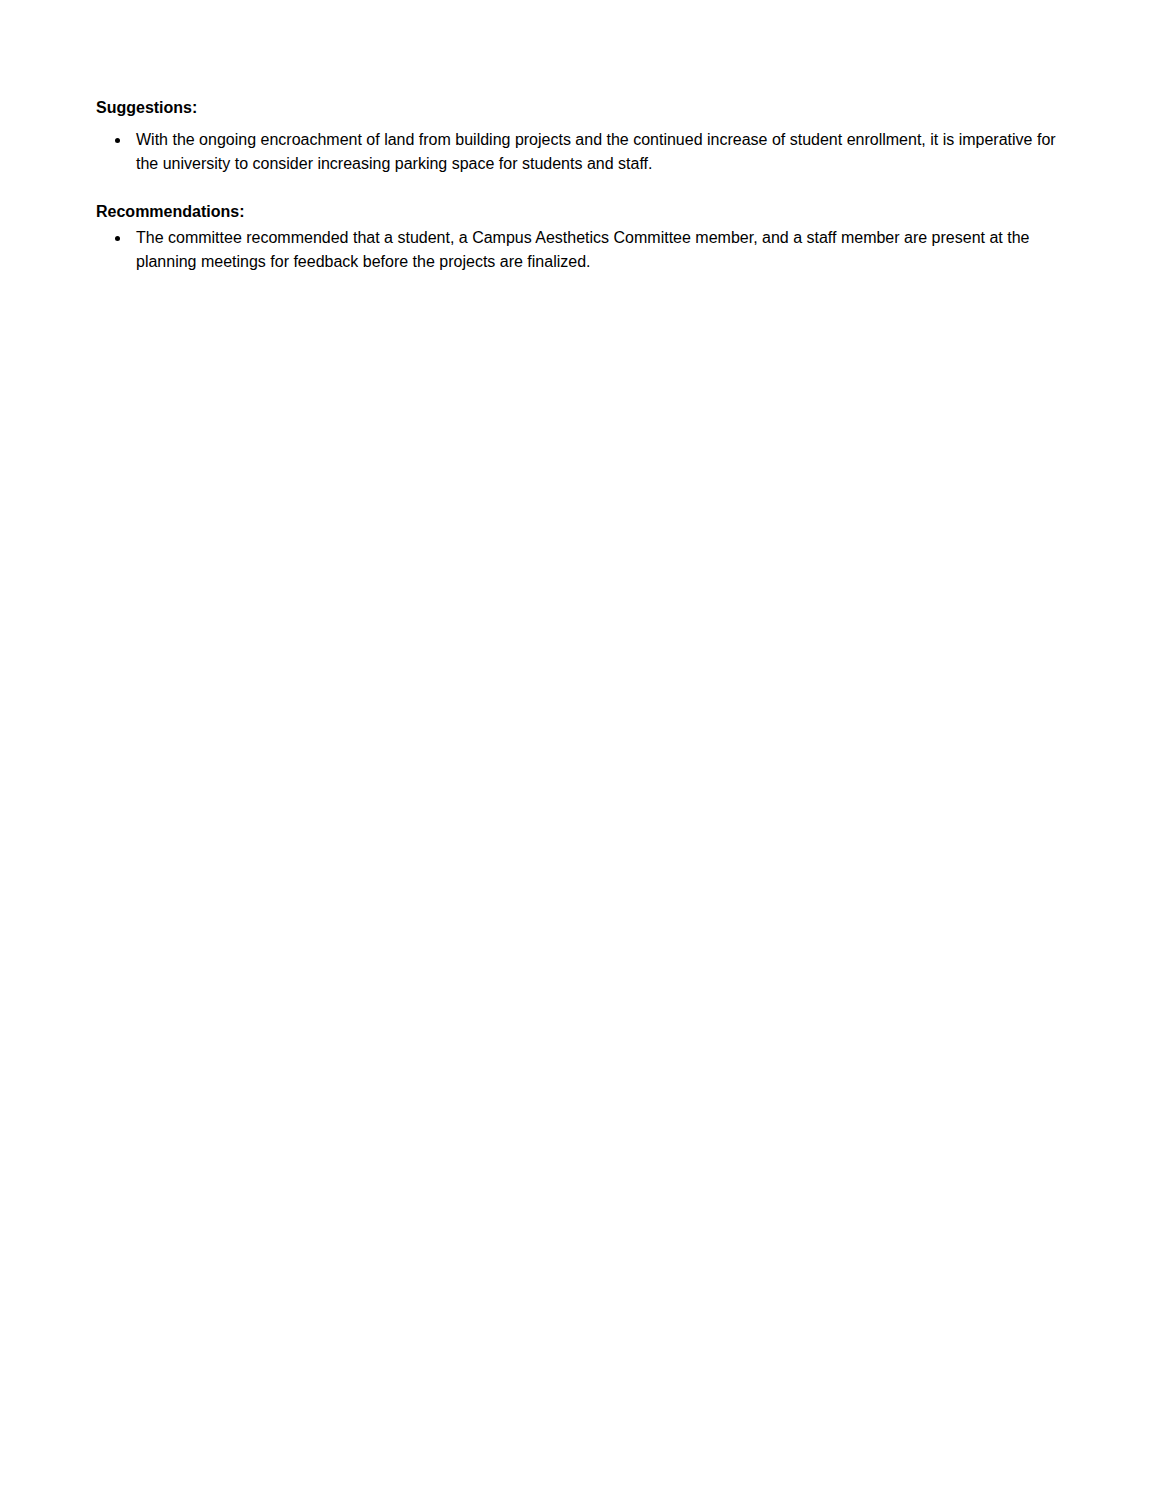Suggestions:
With the ongoing encroachment of land from building projects and the continued increase of student enrollment, it is imperative for the university to consider increasing parking space for students and staff.
Recommendations:
The committee recommended that a student, a Campus Aesthetics Committee member, and a staff member are present at the planning meetings for feedback before the projects are finalized.